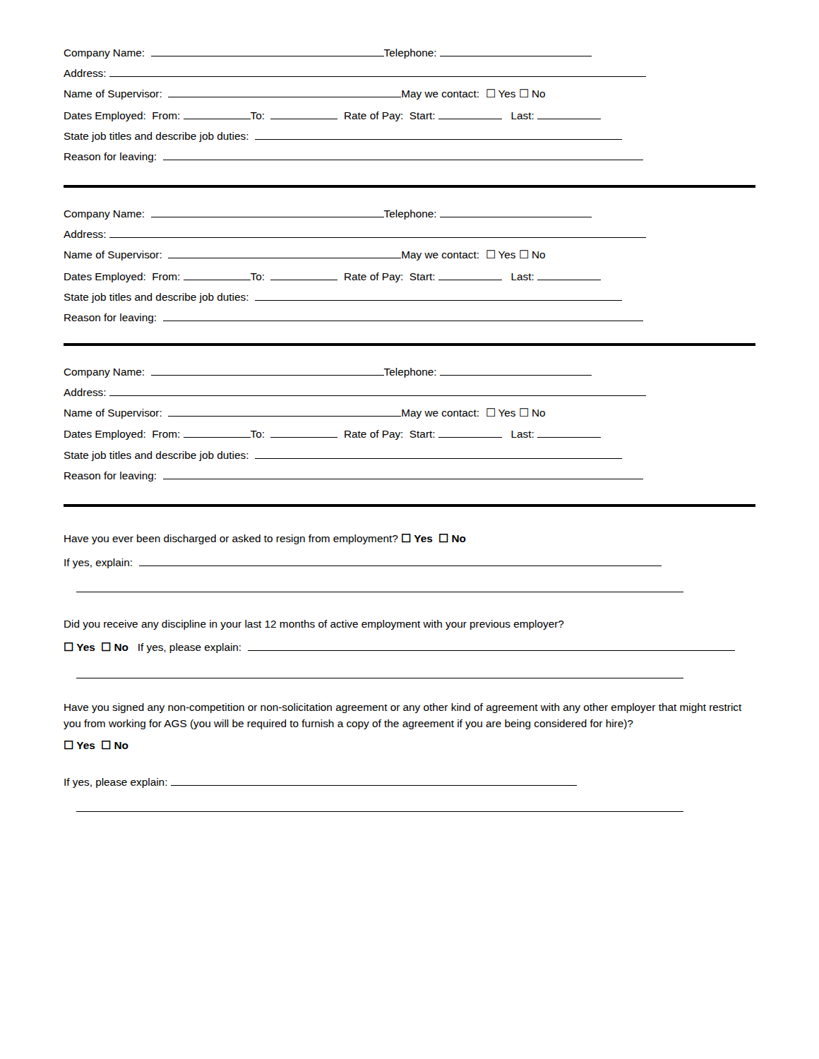Company Name: Telephone:
Address:
Name of Supervisor: May we contact: ☐ Yes ☐ No
Dates Employed: From: To: Rate of Pay: Start: Last:
State job titles and describe job duties:
Reason for leaving:
Company Name: Telephone:
Address:
Name of Supervisor: May we contact: ☐ Yes ☐ No
Dates Employed: From: To: Rate of Pay: Start: Last:
State job titles and describe job duties:
Reason for leaving:
Company Name: Telephone:
Address:
Name of Supervisor: May we contact: ☐ Yes ☐ No
Dates Employed: From: To: Rate of Pay: Start: Last:
State job titles and describe job duties:
Reason for leaving:
Have you ever been discharged or asked to resign from employment? ☐ Yes ☐ No
If yes, explain:
Did you receive any discipline in your last 12 months of active employment with your previous employer?
☐ Yes ☐ No If yes, please explain:
Have you signed any non-competition or non-solicitation agreement or any other kind of agreement with any other employer that might restrict you from working for AGS (you will be required to furnish a copy of the agreement if you are being considered for hire)?
☐ Yes ☐ No
If yes, please explain: